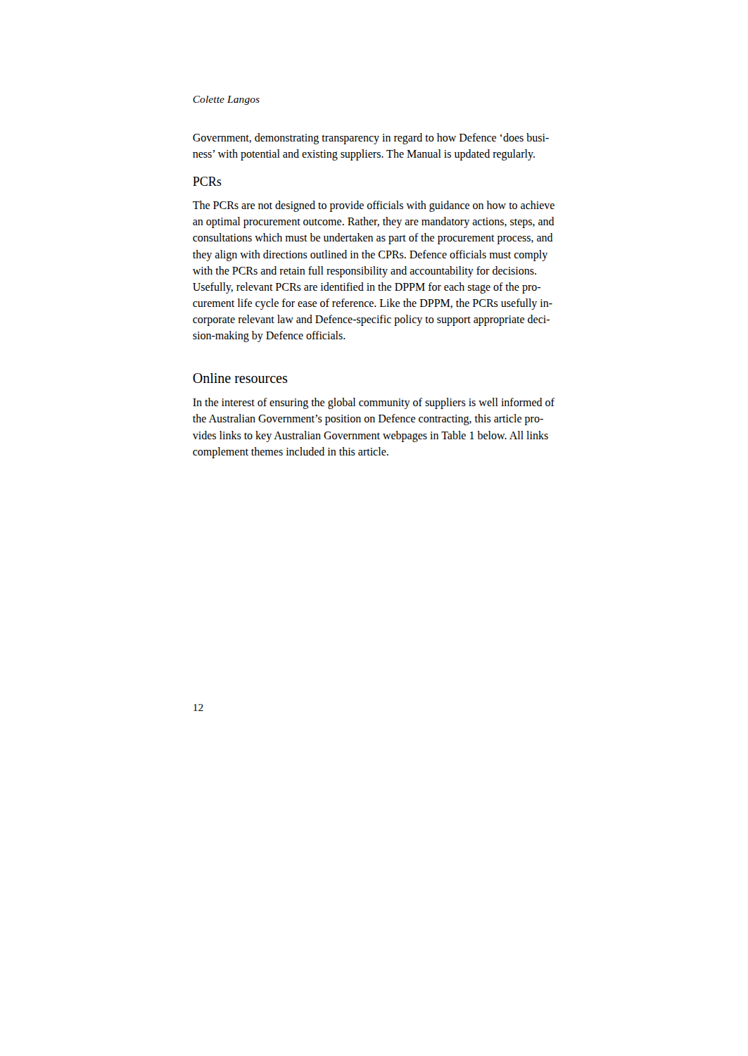Colette Langos
Government, demonstrating transparency in regard to how Defence ‘does business’ with potential and existing suppliers. The Manual is updated regularly.
PCRs
The PCRs are not designed to provide officials with guidance on how to achieve an optimal procurement outcome. Rather, they are mandatory actions, steps, and consultations which must be undertaken as part of the procurement process, and they align with directions outlined in the CPRs. Defence officials must comply with the PCRs and retain full responsibility and accountability for decisions. Usefully, relevant PCRs are identified in the DPPM for each stage of the procurement life cycle for ease of reference. Like the DPPM, the PCRs usefully incorporate relevant law and Defence-specific policy to support appropriate decision-making by Defence officials.
Online resources
In the interest of ensuring the global community of suppliers is well informed of the Australian Government’s position on Defence contracting, this article provides links to key Australian Government webpages in Table 1 below. All links complement themes included in this article.
12